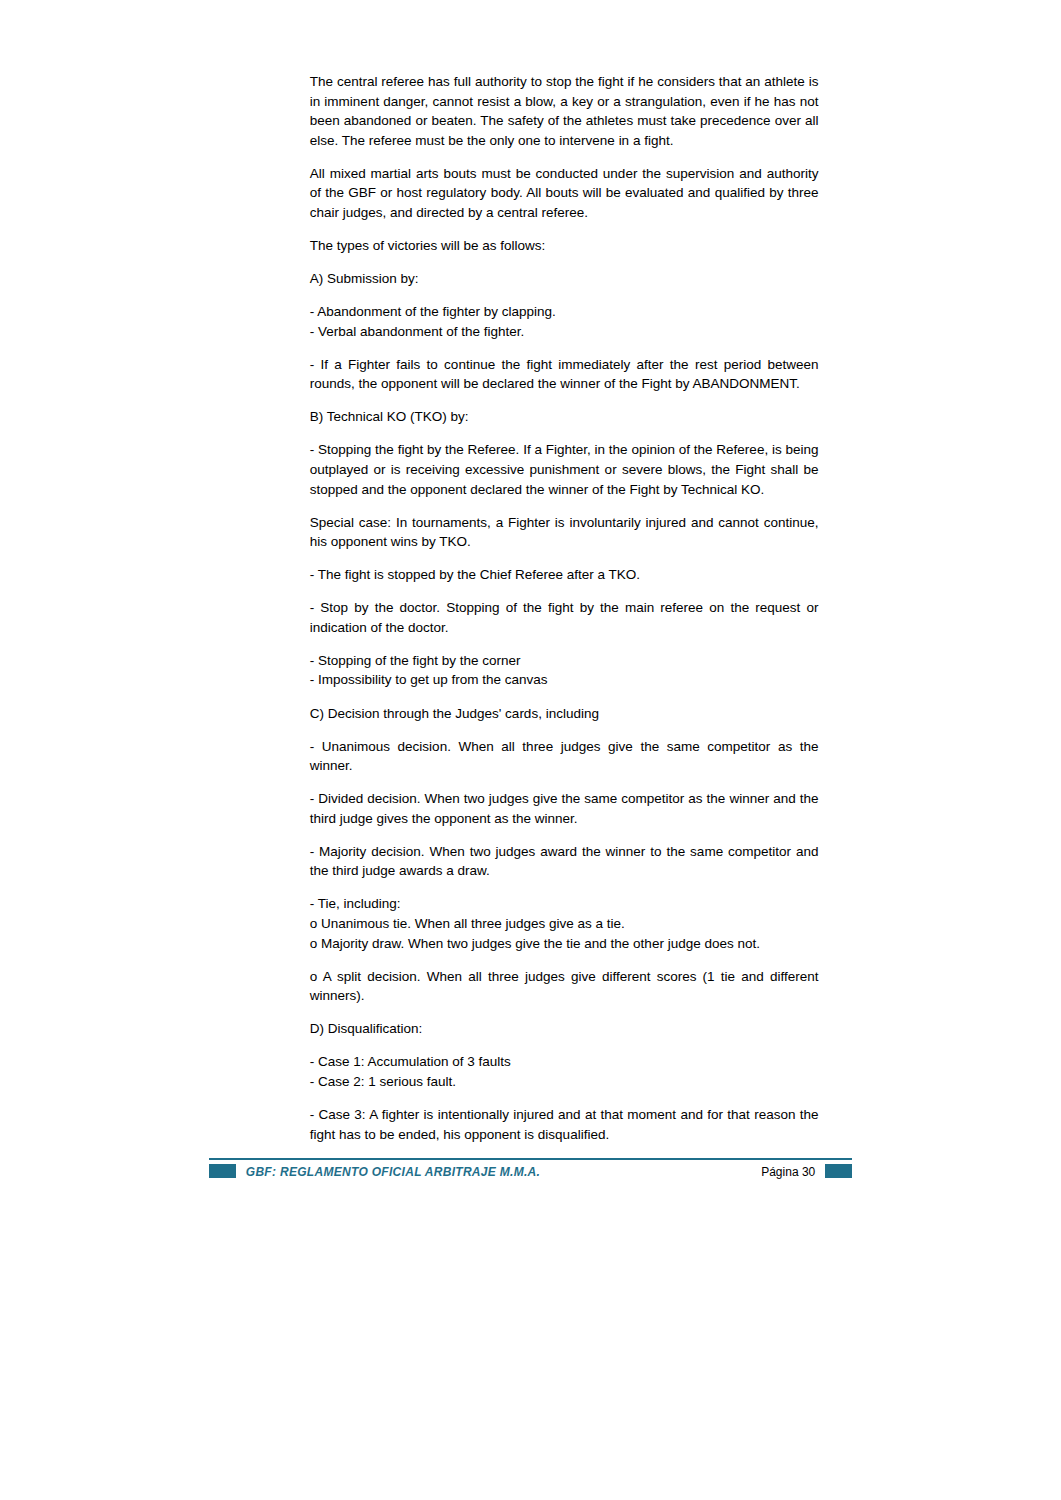The central referee has full authority to stop the fight if he considers that an athlete is in imminent danger, cannot resist a blow, a key or a strangulation, even if he has not been abandoned or beaten. The safety of the athletes must take precedence over all else. The referee must be the only one to intervene in a fight.
All mixed martial arts bouts must be conducted under the supervision and authority of the GBF or host regulatory body. All bouts will be evaluated and qualified by three chair judges, and directed by a central referee.
The types of victories will be as follows:
A) Submission by:
- Abandonment of the fighter by clapping.
- Verbal abandonment of the fighter.
- If a Fighter fails to continue the fight immediately after the rest period between rounds, the opponent will be declared the winner of the Fight by ABANDONMENT.
B) Technical KO (TKO) by:
- Stopping the fight by the Referee. If a Fighter, in the opinion of the Referee, is being outplayed or is receiving excessive punishment or severe blows, the Fight shall be stopped and the opponent declared the winner of the Fight by Technical KO.
Special case: In tournaments, a Fighter is involuntarily injured and cannot continue, his opponent wins by TKO.
- The fight is stopped by the Chief Referee after a TKO.
- Stop by the doctor. Stopping of the fight by the main referee on the request or indication of the doctor.
- Stopping of the fight by the corner
- Impossibility to get up from the canvas
C) Decision through the Judges' cards, including
- Unanimous decision. When all three judges give the same competitor as the winner.
- Divided decision. When two judges give the same competitor as the winner and the third judge gives the opponent as the winner.
- Majority decision. When two judges award the winner to the same competitor and the third judge awards a draw.
- Tie, including:
o Unanimous tie. When all three judges give as a tie.
o Majority draw. When two judges give the tie and the other judge does not.
o A split decision. When all three judges give different scores (1 tie and different winners).
D) Disqualification:
- Case 1: Accumulation of 3 faults
- Case 2: 1 serious fault.
- Case 3: A fighter is intentionally injured and at that moment and for that reason the fight has to be ended, his opponent is disqualified.
GBF: REGLAMENTO OFICIAL ARBITRAJE M.M.A. Página 30